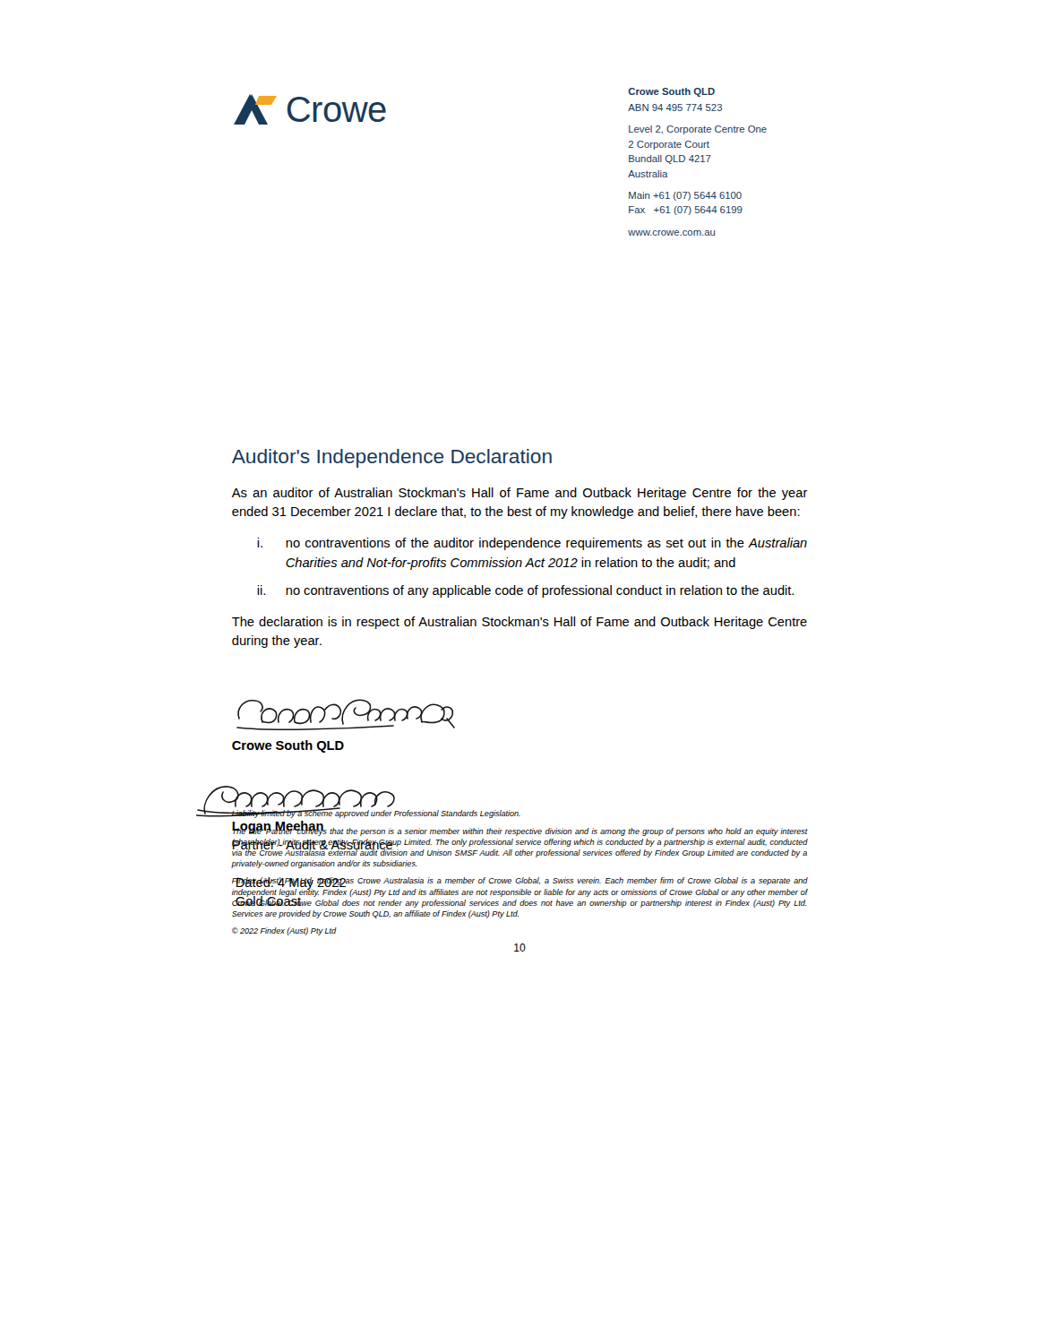Crowe
Crowe South QLD
ABN 94 495 774 523
Level 2, Corporate Centre One
2 Corporate Court
Bundall QLD 4217
Australia
Main +61 (07) 5644 6100
Fax +61 (07) 5644 6199
www.crowe.com.au
Auditor's Independence Declaration
As an auditor of Australian Stockman's Hall of Fame and Outback Heritage Centre for the year ended 31 December 2021 I declare that, to the best of my knowledge and belief, there have been:
no contraventions of the auditor independence requirements as set out in the Australian Charities and Not-for-profits Commission Act 2012 in relation to the audit; and
no contraventions of any applicable code of professional conduct in relation to the audit.
The declaration is in respect of Australian Stockman's Hall of Fame and Outback Heritage Centre during the year.
Crowe South QLD
Logan Meehan
Partner - Audit & Assurance
Dated: 4 May 2022
Gold Coast
Liability limited by a scheme approved under Professional Standards Legislation.
The title 'Partner' conveys that the person is a senior member within their respective division and is among the group of persons who hold an equity interest (shareholder) in its parent entity, Findex Group Limited. The only professional service offering which is conducted by a partnership is external audit, conducted via the Crowe Australasia external audit division and Unison SMSF Audit. All other professional services offered by Findex Group Limited are conducted by a privately-owned organisation and/or its subsidiaries.
Findex (Aust) Pty Ltd, trading as Crowe Australasia is a member of Crowe Global, a Swiss verein. Each member firm of Crowe Global is a separate and independent legal entity. Findex (Aust) Pty Ltd and its affiliates are not responsible or liable for any acts or omissions of Crowe Global or any other member of Crowe Global. Crowe Global does not render any professional services and does not have an ownership or partnership interest in Findex (Aust) Pty Ltd. Services are provided by Crowe South QLD, an affiliate of Findex (Aust) Pty Ltd.
© 2022 Findex (Aust) Pty Ltd
10